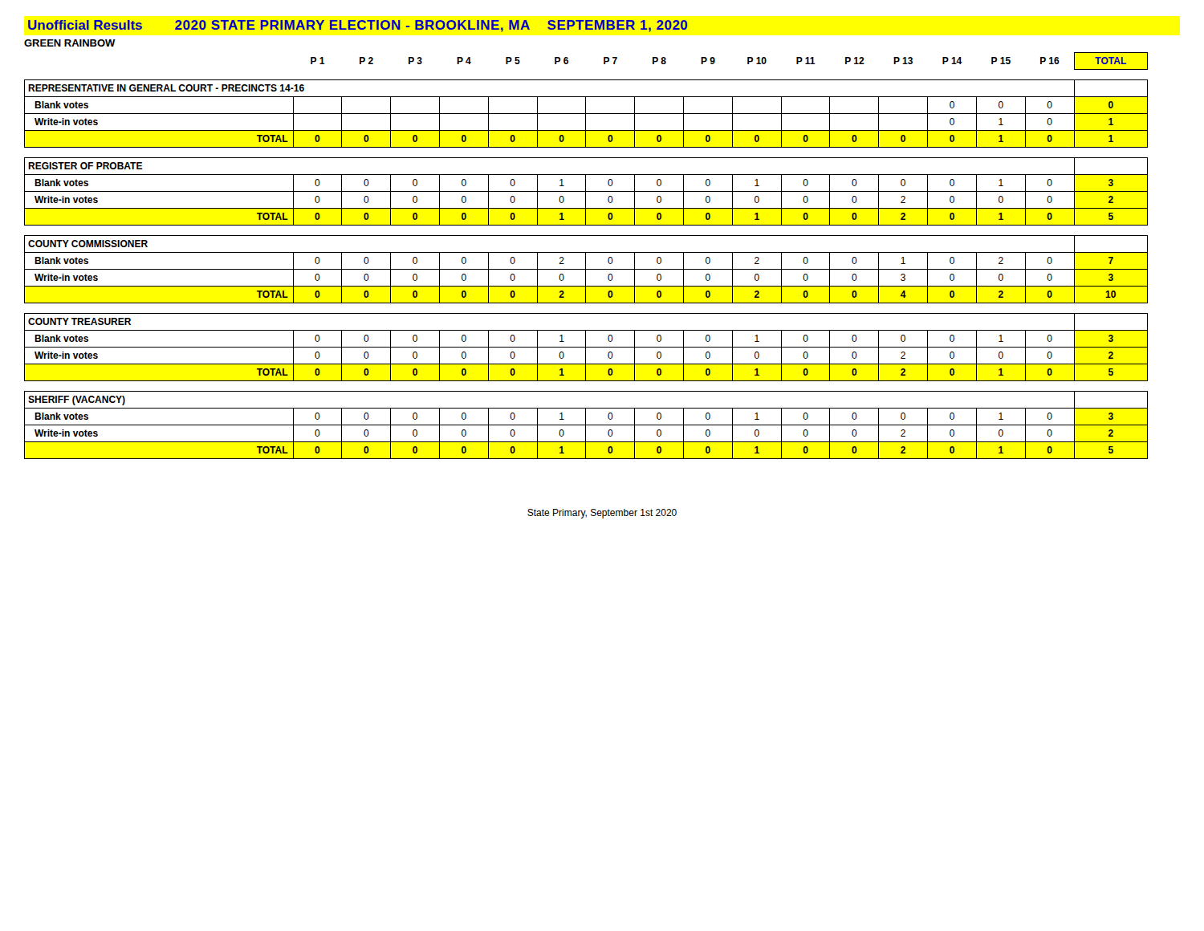Unofficial Results 2020 STATE PRIMARY ELECTION - BROOKLINE, MA SEPTEMBER 1, 2020
GREEN RAINBOW
| | P 1 | P 2 | P 3 | P 4 | P 5 | P 6 | P 7 | P 8 | P 9 | P 10 | P 11 | P 12 | P 13 | P 14 | P 15 | P 16 | TOTAL |
| REPRESENTATIVE IN GENERAL COURT - PRECINCTS 14-16 | |
| Blank votes | | | | | | | | | | | | | | 0 | 0 | 0 | 0 |
| Write-in votes | | | | | | | | | | | | | | 0 | 1 | 0 | 1 |
| TOTAL | 0 | 0 | 0 | 0 | 0 | 0 | 0 | 0 | 0 | 0 | 0 | 0 | 0 | 0 | 1 | 0 | 1 |
| REGISTER OF PROBATE | |
| Blank votes | 0 | 0 | 0 | 0 | 0 | 1 | 0 | 0 | 0 | 1 | 0 | 0 | 0 | 0 | 1 | 0 | 3 |
| Write-in votes | 0 | 0 | 0 | 0 | 0 | 0 | 0 | 0 | 0 | 0 | 0 | 0 | 2 | 0 | 0 | 0 | 2 |
| TOTAL | 0 | 0 | 0 | 0 | 0 | 1 | 0 | 0 | 0 | 1 | 0 | 0 | 2 | 0 | 1 | 0 | 5 |
| COUNTY COMMISSIONER | |
| Blank votes | 0 | 0 | 0 | 0 | 0 | 2 | 0 | 0 | 0 | 2 | 0 | 0 | 1 | 0 | 2 | 0 | 7 |
| Write-in votes | 0 | 0 | 0 | 0 | 0 | 0 | 0 | 0 | 0 | 0 | 0 | 0 | 3 | 0 | 0 | 0 | 3 |
| TOTAL | 0 | 0 | 0 | 0 | 0 | 2 | 0 | 0 | 0 | 2 | 0 | 0 | 4 | 0 | 2 | 0 | 10 |
| COUNTY TREASURER | |
| Blank votes | 0 | 0 | 0 | 0 | 0 | 1 | 0 | 0 | 0 | 1 | 0 | 0 | 0 | 0 | 1 | 0 | 3 |
| Write-in votes | 0 | 0 | 0 | 0 | 0 | 0 | 0 | 0 | 0 | 0 | 0 | 0 | 2 | 0 | 0 | 0 | 2 |
| TOTAL | 0 | 0 | 0 | 0 | 0 | 1 | 0 | 0 | 0 | 1 | 0 | 0 | 2 | 0 | 1 | 0 | 5 |
| SHERIFF (VACANCY) | |
| Blank votes | 0 | 0 | 0 | 0 | 0 | 1 | 0 | 0 | 0 | 1 | 0 | 0 | 0 | 0 | 1 | 0 | 3 |
| Write-in votes | 0 | 0 | 0 | 0 | 0 | 0 | 0 | 0 | 0 | 0 | 0 | 0 | 2 | 0 | 0 | 0 | 2 |
| TOTAL | 0 | 0 | 0 | 0 | 0 | 1 | 0 | 0 | 0 | 1 | 0 | 0 | 2 | 0 | 1 | 0 | 5 |
State Primary, September 1st 2020